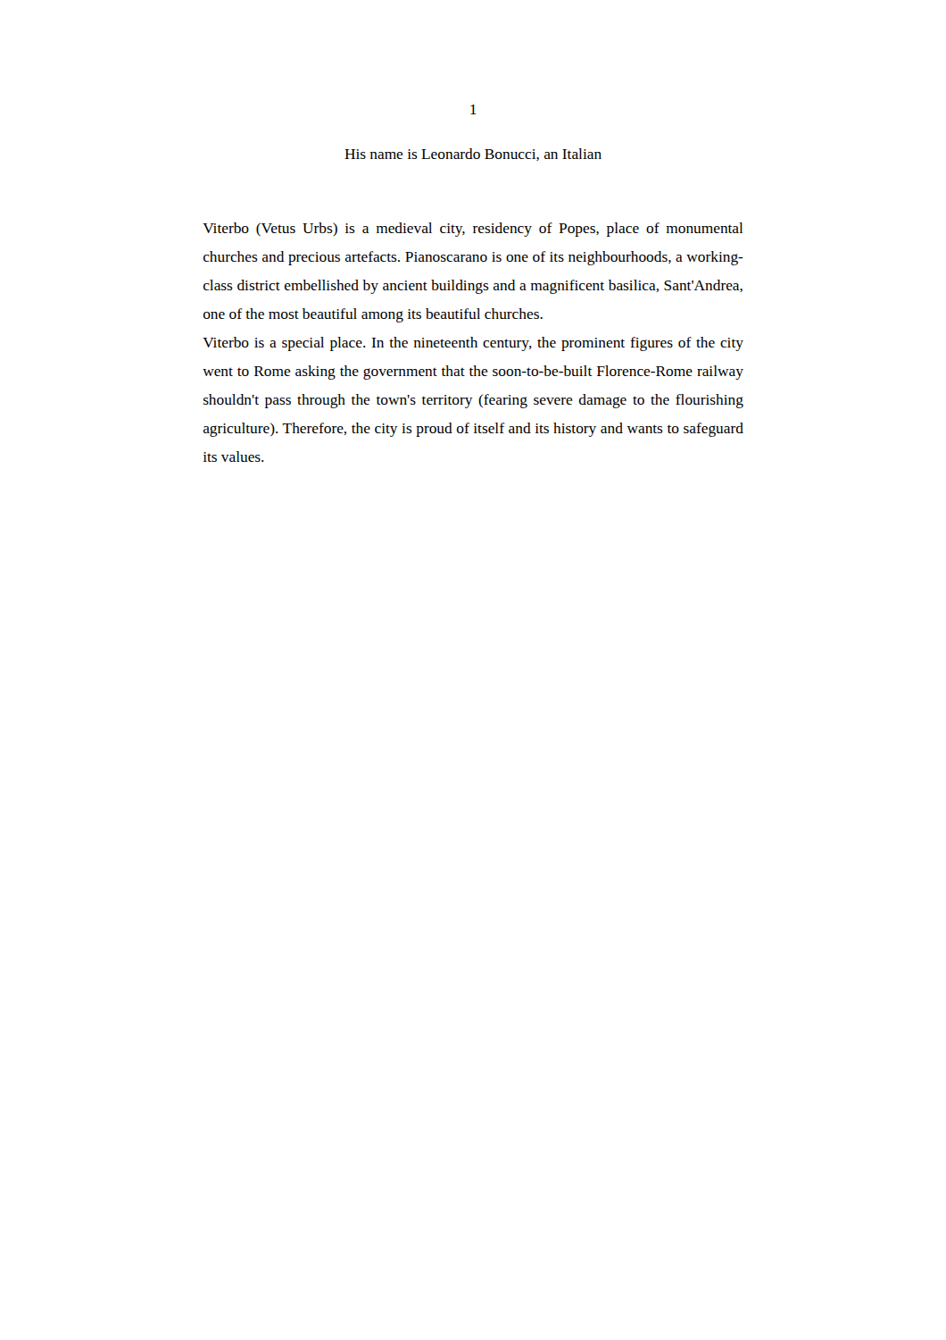1
His name is Leonardo Bonucci, an Italian
Viterbo (Vetus Urbs) is a medieval city, residency of Popes, place of monumental churches and precious artefacts. Pianoscarano is one of its neighbourhoods, a working-class district embellished by ancient buildings and a magnificent basilica, Sant'Andrea, one of the most beautiful among its beautiful churches.
Viterbo is a special place. In the nineteenth century, the prominent figures of the city went to Rome asking the government that the soon-to-be-built Florence-Rome railway shouldn't pass through the town's territory (fearing severe damage to the flourishing agriculture). Therefore, the city is proud of itself and its history and wants to safeguard its values.